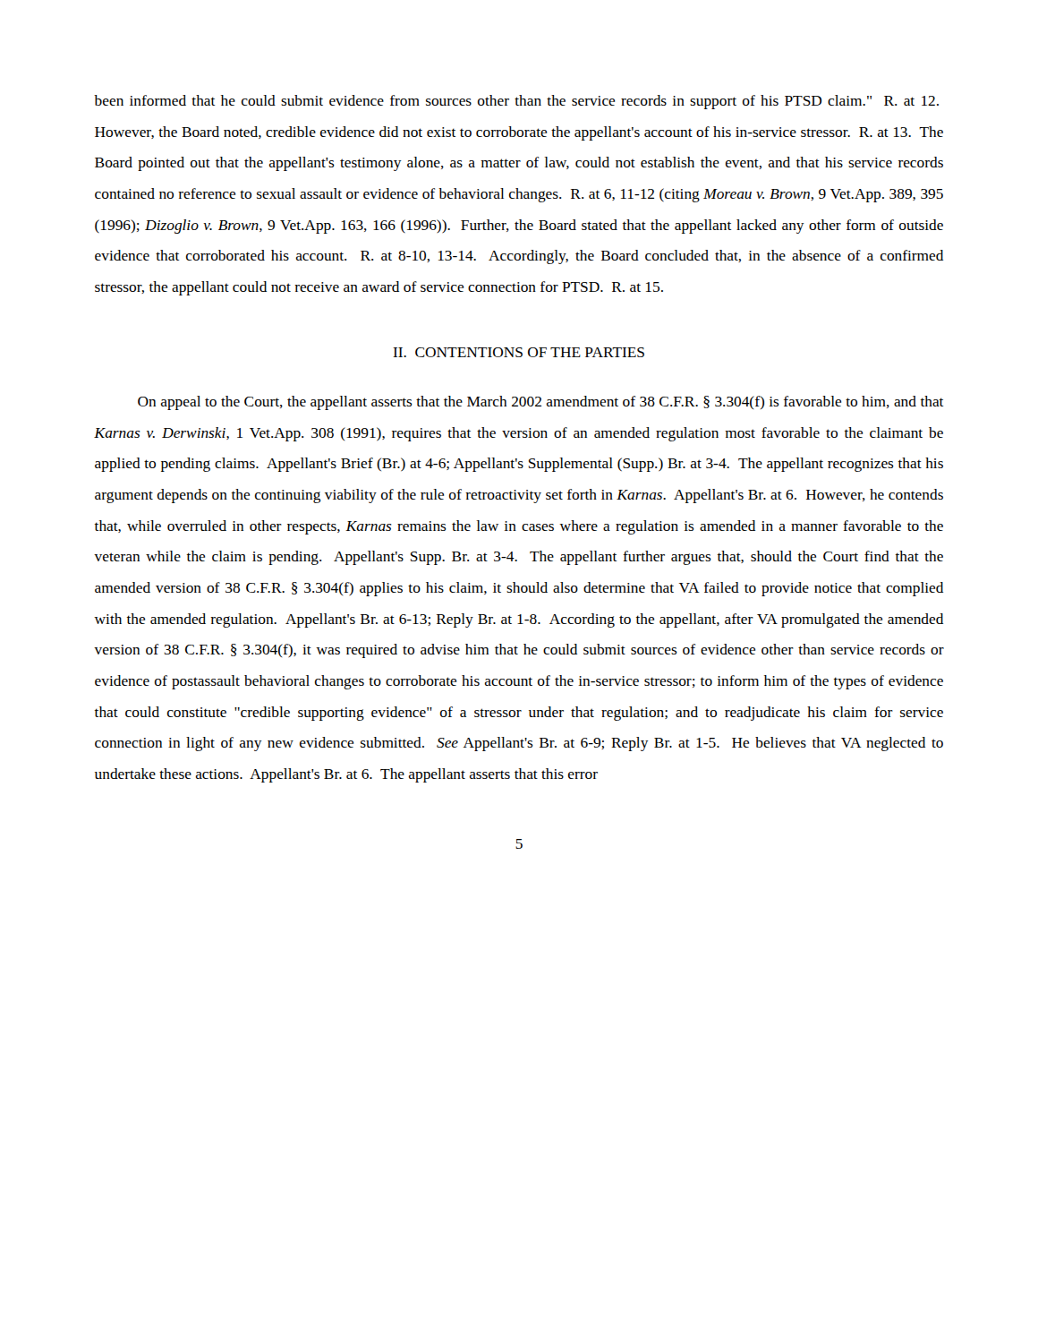been informed that he could submit evidence from sources other than the service records in support of his PTSD claim." R. at 12. However, the Board noted, credible evidence did not exist to corroborate the appellant's account of his in-service stressor. R. at 13. The Board pointed out that the appellant's testimony alone, as a matter of law, could not establish the event, and that his service records contained no reference to sexual assault or evidence of behavioral changes. R. at 6, 11-12 (citing Moreau v. Brown, 9 Vet.App. 389, 395 (1996); Dizoglio v. Brown, 9 Vet.App. 163, 166 (1996)). Further, the Board stated that the appellant lacked any other form of outside evidence that corroborated his account. R. at 8-10, 13-14. Accordingly, the Board concluded that, in the absence of a confirmed stressor, the appellant could not receive an award of service connection for PTSD. R. at 15.
II. CONTENTIONS OF THE PARTIES
On appeal to the Court, the appellant asserts that the March 2002 amendment of 38 C.F.R. § 3.304(f) is favorable to him, and that Karnas v. Derwinski, 1 Vet.App. 308 (1991), requires that the version of an amended regulation most favorable to the claimant be applied to pending claims. Appellant's Brief (Br.) at 4-6; Appellant's Supplemental (Supp.) Br. at 3-4. The appellant recognizes that his argument depends on the continuing viability of the rule of retroactivity set forth in Karnas. Appellant's Br. at 6. However, he contends that, while overruled in other respects, Karnas remains the law in cases where a regulation is amended in a manner favorable to the veteran while the claim is pending. Appellant's Supp. Br. at 3-4. The appellant further argues that, should the Court find that the amended version of 38 C.F.R. § 3.304(f) applies to his claim, it should also determine that VA failed to provide notice that complied with the amended regulation. Appellant's Br. at 6-13; Reply Br. at 1-8. According to the appellant, after VA promulgated the amended version of 38 C.F.R. § 3.304(f), it was required to advise him that he could submit sources of evidence other than service records or evidence of postassault behavioral changes to corroborate his account of the in-service stressor; to inform him of the types of evidence that could constitute "credible supporting evidence" of a stressor under that regulation; and to readjudicate his claim for service connection in light of any new evidence submitted. See Appellant's Br. at 6-9; Reply Br. at 1-5. He believes that VA neglected to undertake these actions. Appellant's Br. at 6. The appellant asserts that this error
5